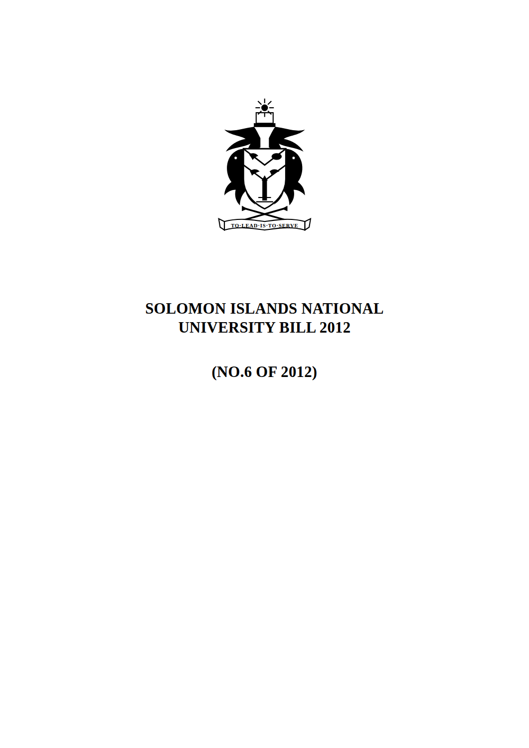TO·LEAD·IS·TO·SERVE
SOLOMON ISLANDS NATIONAL
UNIVERSITY BILL 2012
(NO.6 OF 2012)